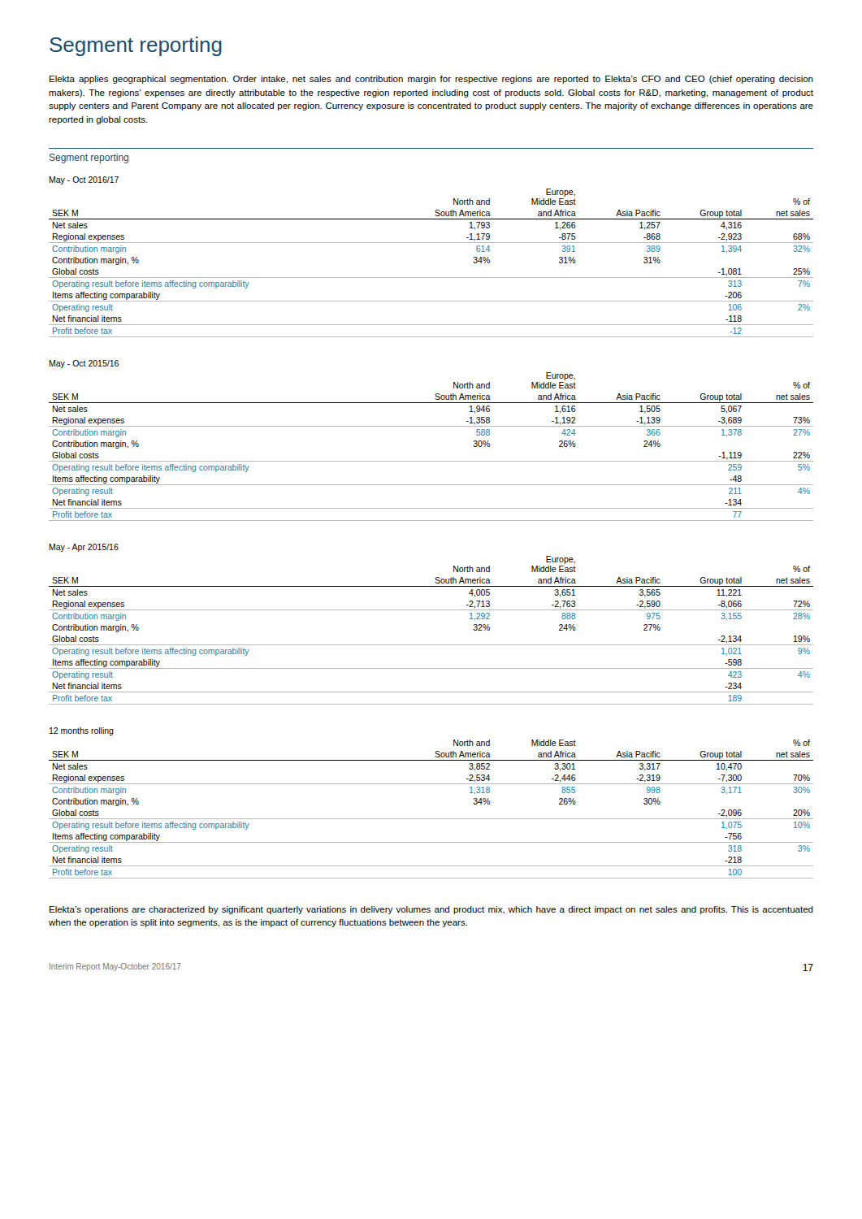Segment reporting
Elekta applies geographical segmentation. Order intake, net sales and contribution margin for respective regions are reported to Elekta’s CFO and CEO (chief operating decision makers). The regions’ expenses are directly attributable to the respective region reported including cost of products sold. Global costs for R&D, marketing, management of product supply centers and Parent Company are not allocated per region. Currency exposure is concentrated to product supply centers. The majority of exchange differences in operations are reported in global costs.
Segment reporting
May - Oct 2016/17
| | North and | Europe, Middle East | | | % of |
| --- | --- | --- | --- | --- | --- |
| SEK M | South America | and Africa | Asia Pacific | Group total | net sales |
| Net sales | 1,793 | 1,266 | 1,257 | 4,316 | |
| Regional expenses | -1,179 | -875 | -868 | -2,923 | 68% |
| Contribution margin | 614 | 391 | 389 | 1,394 | 32% |
| Contribution margin, % | 34% | 31% | 31% | | |
| Global costs | | | | -1,081 | 25% |
| Operating result before items affecting comparability | | | | 313 | 7% |
| Items affecting comparability | | | | -206 | |
| Operating result | | | | 106 | 2% |
| Net financial items | | | | -118 | |
| Profit before tax | | | | -12 | |
May - Oct 2015/16
| | North and | Europe, Middle East | | | % of |
| --- | --- | --- | --- | --- | --- |
| SEK M | South America | and Africa | Asia Pacific | Group total | net sales |
| Net sales | 1,946 | 1,616 | 1,505 | 5,067 | |
| Regional expenses | -1,358 | -1,192 | -1,139 | -3,689 | 73% |
| Contribution margin | 588 | 424 | 366 | 1,378 | 27% |
| Contribution margin, % | 30% | 26% | 24% | | |
| Global costs | | | | -1,119 | 22% |
| Operating result before items affecting comparability | | | | 259 | 5% |
| Items affecting comparability | | | | -48 | |
| Operating result | | | | 211 | 4% |
| Net financial items | | | | -134 | |
| Profit before tax | | | | 77 | |
May - Apr 2015/16
| | North and | Europe, Middle East | | | % of |
| --- | --- | --- | --- | --- | --- |
| SEK M | South America | and Africa | Asia Pacific | Group total | net sales |
| Net sales | 4,005 | 3,651 | 3,565 | 11,221 | |
| Regional expenses | -2,713 | -2,763 | -2,590 | -8,066 | 72% |
| Contribution margin | 1,292 | 888 | 975 | 3,155 | 28% |
| Contribution margin, % | 32% | 24% | 27% | | |
| Global costs | | | | -2,134 | 19% |
| Operating result before items affecting comparability | | | | 1,021 | 9% |
| Items affecting comparability | | | | -598 | |
| Operating result | | | | 423 | 4% |
| Net financial items | | | | -234 | |
| Profit before tax | | | | 189 | |
12 months rolling
| | North and | Middle East | | | % of |
| --- | --- | --- | --- | --- | --- |
| SEK M | South America | and Africa | Asia Pacific | Group total | net sales |
| Net sales | 3,852 | 3,301 | 3,317 | 10,470 | |
| Regional expenses | -2,534 | -2,446 | -2,319 | -7,300 | 70% |
| Contribution margin | 1,318 | 855 | 998 | 3,171 | 30% |
| Contribution margin, % | 34% | 26% | 30% | | |
| Global costs | | | | -2,096 | 20% |
| Operating result before items affecting comparability | | | | 1,075 | 10% |
| Items affecting comparability | | | | -756 | |
| Operating result | | | | 318 | 3% |
| Net financial items | | | | -218 | |
| Profit before tax | | | | 100 | |
Elekta’s operations are characterized by significant quarterly variations in delivery volumes and product mix, which have a direct impact on net sales and profits. This is accentuated when the operation is split into segments, as is the impact of currency fluctuations between the years.
Interim Report May-October 2016/17 17